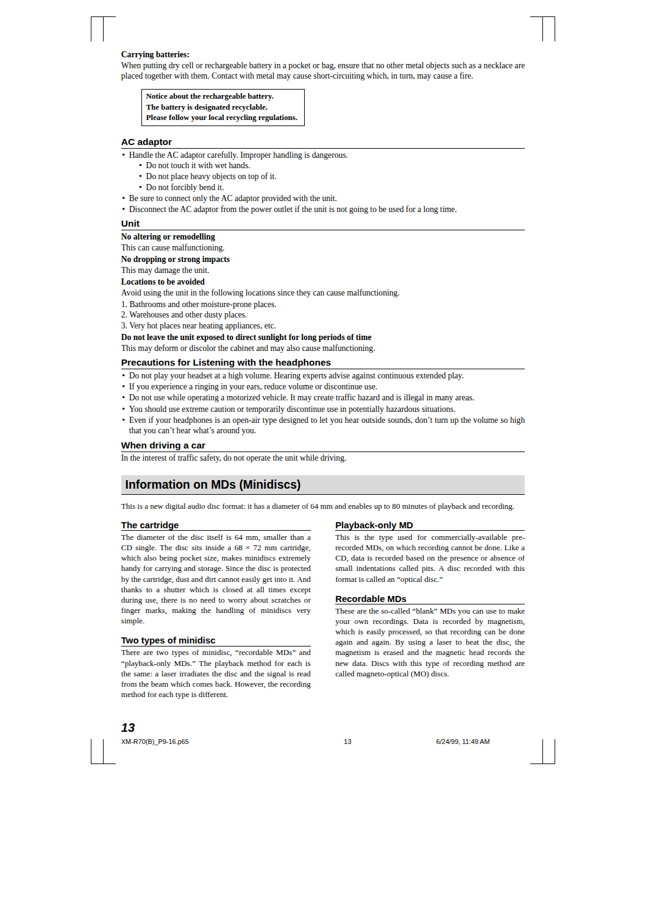Carrying batteries:
When putting dry cell or rechargeable battery in a pocket or bag, ensure that no other metal objects such as a necklace are placed together with them. Contact with metal may cause short-circuiting which, in turn, may cause a fire.
Notice about the rechargeable battery.
The battery is designated recyclable.
Please follow your local recycling regulations.
AC adaptor
Handle the AC adaptor carefully. Improper handling is dangerous.
Do not touch it with wet hands.
Do not place heavy objects on top of it.
Do not forcibly bend it.
Be sure to connect only the AC adaptor provided with the unit.
Disconnect the AC adaptor from the power outlet if the unit is not going to be used for a long time.
Unit
No altering or remodelling
This can cause malfunctioning.
No dropping or strong impacts
This may damage the unit.
Locations to be avoided
Avoid using the unit in the following locations since they can cause malfunctioning.
1. Bathrooms and other moisture-prone places.
2. Warehouses and other dusty places.
3. Very hot places near heating appliances, etc.
Do not leave the unit exposed to direct sunlight for long periods of time
This may deform or discolor the cabinet and may also cause malfunctioning.
Precautions for Listening with the headphones
Do not play your headset at a high volume. Hearing experts advise against continuous extended play.
If you experience a ringing in your ears, reduce volume or discontinue use.
Do not use while operating a motorized vehicle. It may create traffic hazard and is illegal in many areas.
You should use extreme caution or temporarily discontinue use in potentially hazardous situations.
Even if your headphones is an open-air type designed to let you hear outside sounds, don’t turn up the volume so high that you can’t hear what’s around you.
When driving a car
In the interest of traffic safety, do not operate the unit while driving.
Information on MDs (Minidiscs)
This is a new digital audio disc format: it has a diameter of 64 mm and enables up to 80 minutes of playback and recording.
The cartridge
The diameter of the disc itself is 64 mm, smaller than a CD single. The disc sits inside a 68 × 72 mm cartridge, which also being pocket size, makes minidiscs extremely handy for carrying and storage. Since the disc is protected by the cartridge, dust and dirt cannot easily get into it. And thanks to a shutter which is closed at all times except during use, there is no need to worry about scratches or finger marks, making the handling of minidiscs very simple.
Two types of minidisc
There are two types of minidisc, “recordable MDs” and “playback-only MDs.” The playback method for each is the same: a laser irradiates the disc and the signal is read from the beam which comes back. However, the recording method for each type is different.
Playback-only MD
This is the type used for commercially-available pre-recorded MDs, on which recording cannot be done. Like a CD, data is recorded based on the presence or absence of small indentations called pits. A disc recorded with this format is called an “optical disc.”
Recordable MDs
These are the so-called “blank” MDs you can use to make your own recordings. Data is recorded by magnetism, which is easily processed, so that recording can be done again and again. By using a laser to heat the disc, the magnetism is erased and the magnetic head records the new data. Discs with this type of recording method are called magneto-optical (MO) discs.
13
XM-R70(B)_P9-16.p65
13
6/24/99, 11:49 AM